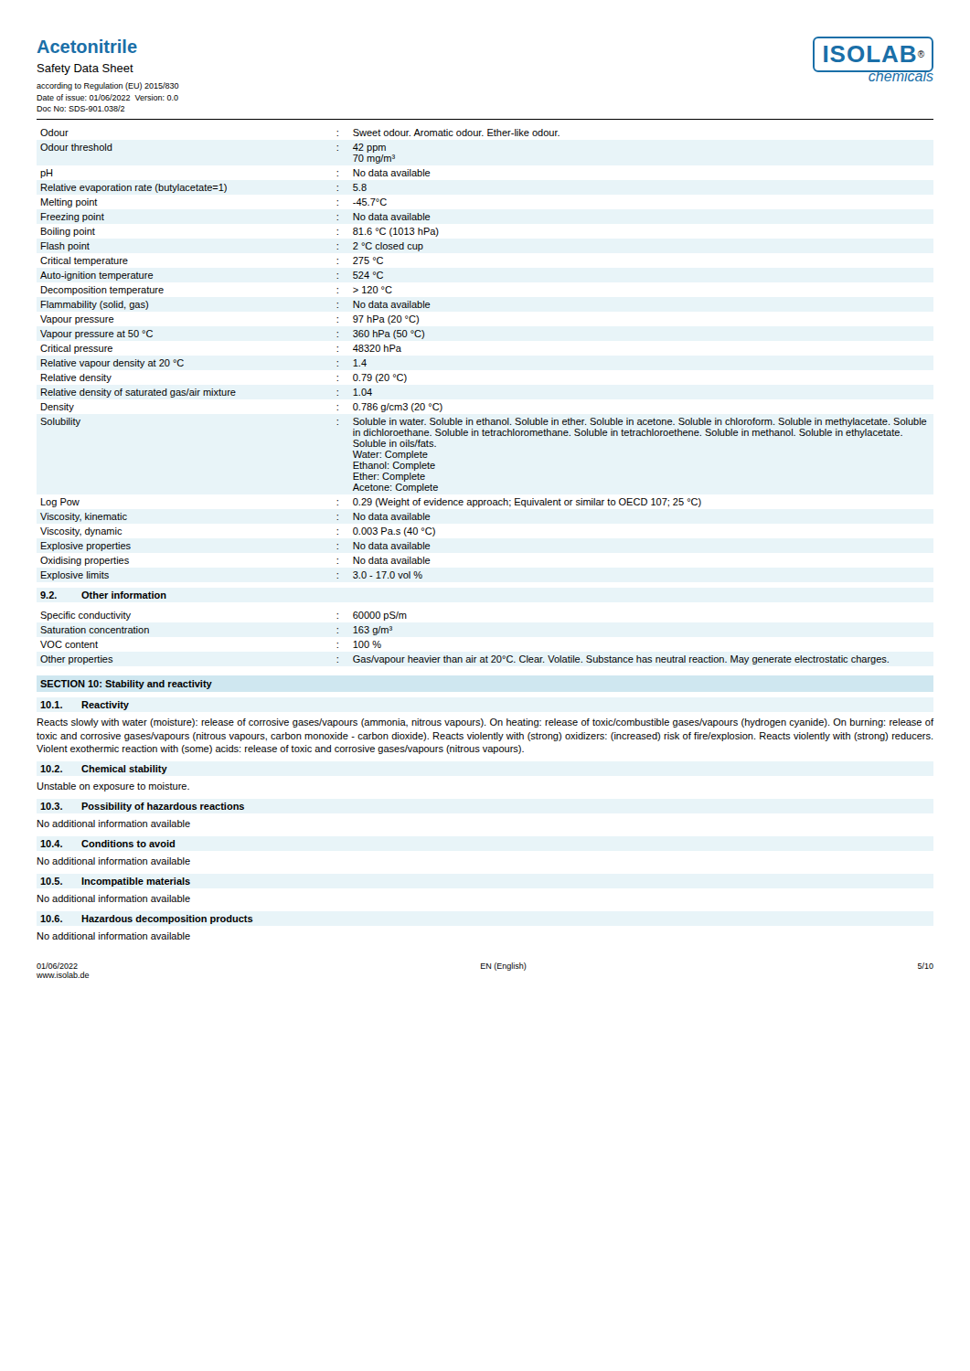Acetonitrile
Safety Data Sheet
according to Regulation (EU) 2015/830
Date of issue: 01/06/2022 Version: 0.0
Doc No: SDS-901.038/2
ISOLAB®
chemicals
| Odour | : | Sweet odour. Aromatic odour. Ether-like odour. |
| Odour threshold | : | 42 ppm 70 mg/m³ |
| pH | : | No data available |
| Relative evaporation rate (butylacetate=1) | : | 5.8 |
| Melting point | : | -45.7°C |
| Freezing point | : | No data available |
| Boiling point | : | 81.6 °C (1013 hPa) |
| Flash point | : | 2 °C closed cup |
| Critical temperature | : | 275 °C |
| Auto-ignition temperature | : | 524 °C |
| Decomposition temperature | : | > 120 °C |
| Flammability (solid, gas) | : | No data available |
| Vapour pressure | : | 97 hPa (20 °C) |
| Vapour pressure at 50 °C | : | 360 hPa (50 °C) |
| Critical pressure | : | 48320 hPa |
| Relative vapour density at 20 °C | : | 1.4 |
| Relative density | : | 0.79 (20 °C) |
| Relative density of saturated gas/air mixture | : | 1.04 |
| Density | : | 0.786 g/cm3 (20 °C) |
| Solubility | : | Soluble in water. Soluble in ethanol. Soluble in ether. Soluble in acetone. Soluble in chloroform. Soluble in methylacetate. Soluble in dichloroethane. Soluble in tetrachloromethane. Soluble in tetrachloroethene. Soluble in methanol. Soluble in ethylacetate. Soluble in oils/fats. Water: Complete Ethanol: Complete Ether: Complete Acetone: Complete |
| Log Pow | : | 0.29 (Weight of evidence approach; Equivalent or similar to OECD 107; 25 °C) |
| Viscosity, kinematic | : | No data available |
| Viscosity, dynamic | : | 0.003 Pa.s (40 °C) |
| Explosive properties | : | No data available |
| Oxidising properties | : | No data available |
| Explosive limits | : | 3.0 - 17.0 vol % |
9.2. Other information
| Specific conductivity | : | 60000 pS/m |
| Saturation concentration | : | 163 g/m³ |
| VOC content | : | 100 % |
| Other properties | : | Gas/vapour heavier than air at 20°C. Clear. Volatile. Substance has neutral reaction. May generate electrostatic charges. |
SECTION 10: Stability and reactivity
10.1. Reactivity
Reacts slowly with water (moisture): release of corrosive gases/vapours (ammonia, nitrous vapours). On heating: release of toxic/combustible gases/vapours (hydrogen cyanide). On burning: release of toxic and corrosive gases/vapours (nitrous vapours, carbon monoxide - carbon dioxide). Reacts violently with (strong) oxidizers: (increased) risk of fire/explosion. Reacts violently with (strong) reducers. Violent exothermic reaction with (some) acids: release of toxic and corrosive gases/vapours (nitrous vapours).
10.2. Chemical stability
Unstable on exposure to moisture.
10.3. Possibility of hazardous reactions
No additional information available
10.4. Conditions to avoid
No additional information available
10.5. Incompatible materials
No additional information available
10.6. Hazardous decomposition products
No additional information available
01/06/2022
www.isolab.de
EN (English)
5/10